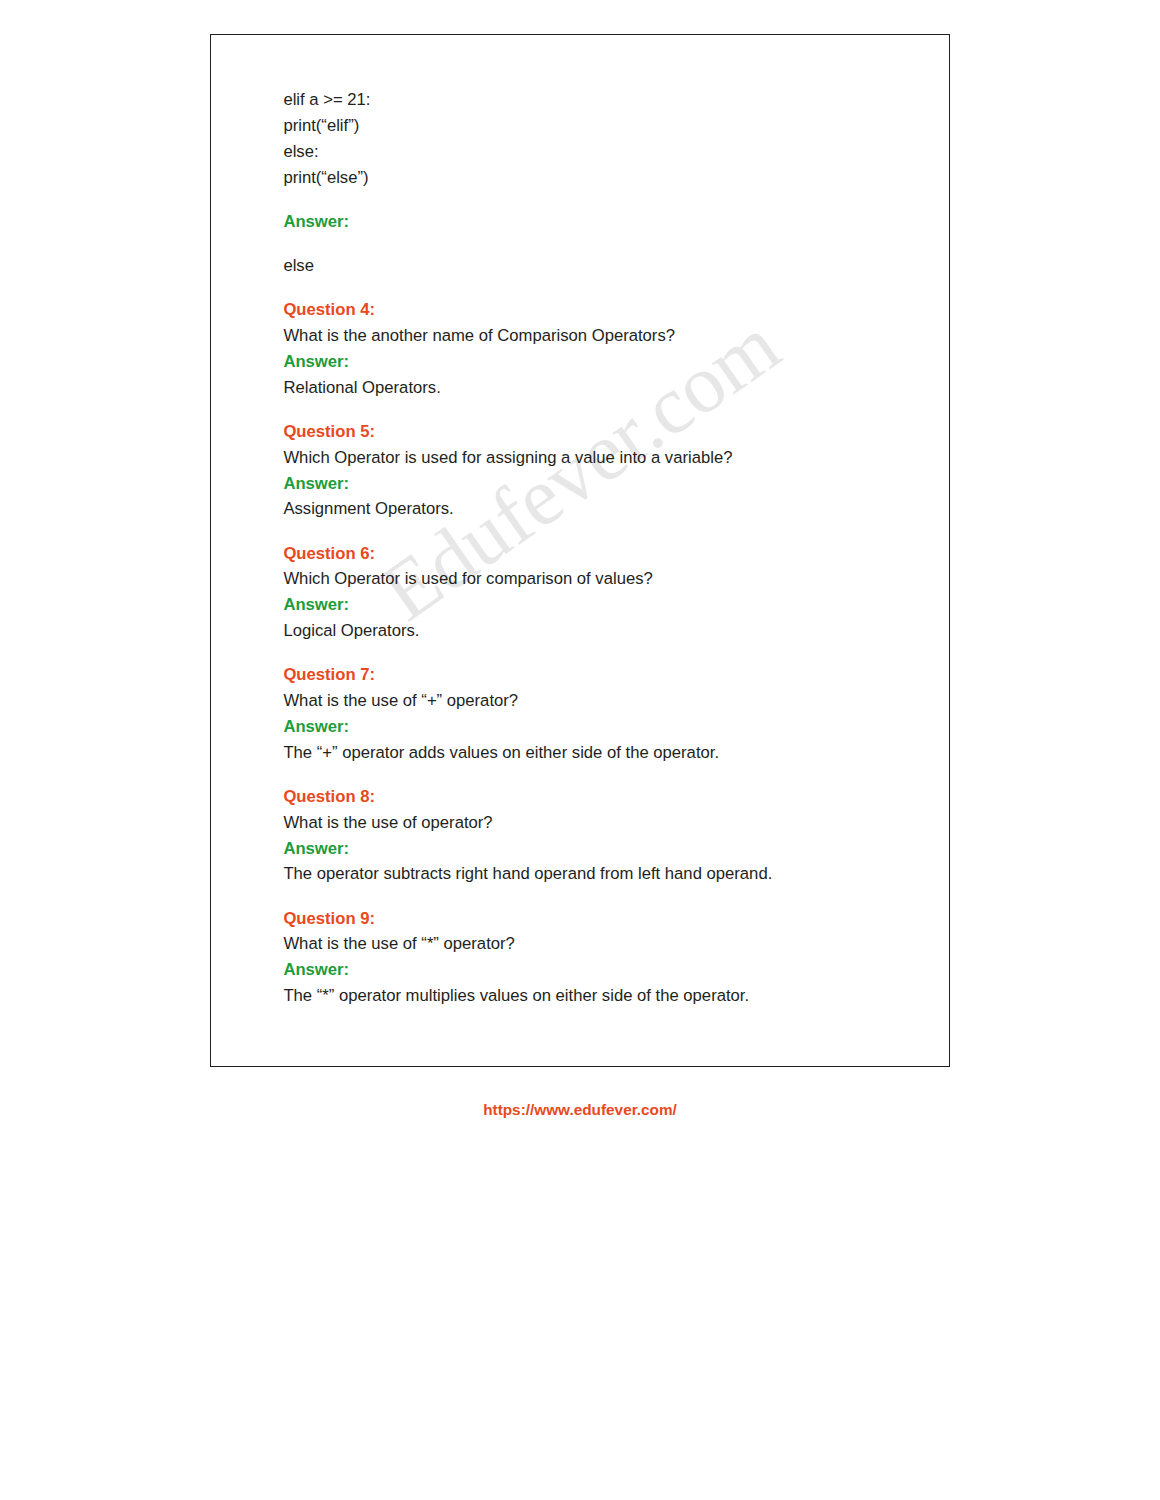Edufever.com
elif a >= 21:
print(“elif”)
else:
print(“else”)
Answer:
else
Question 4:
What is the another name of Comparison Operators?
Answer:
Relational Operators.
Question 5:
Which Operator is used for assigning a value into a variable?
Answer:
Assignment Operators.
Question 6:
Which Operator is used for comparison of values?
Answer:
Logical Operators.
Question 7:
What is the use of “+” operator?
Answer:
The “+” operator adds values on either side of the operator.
Question 8:
What is the use of operator?
Answer:
The operator subtracts right hand operand from left hand operand.
Question 9:
What is the use of “*” operator?
Answer:
The “*” operator multiplies values on either side of the operator.
https://www.edufever.com/